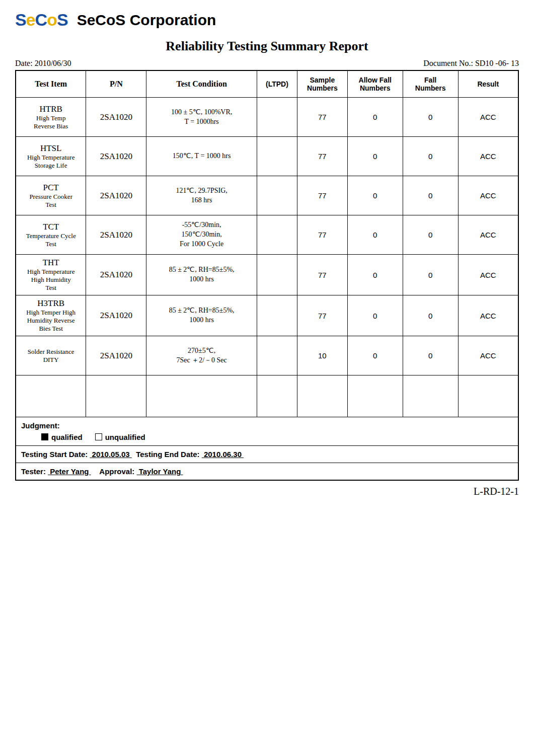Se Co S
SeCoS Corporation
Reliability Testing Summary Report
Date: 2010/06/30
Document No.: SD10 -06- 13
| Test Item | P/N | Test Condition | (LTPD) | Sample Numbers | Allow Fall Numbers | Fall Numbers | Result |
| --- | --- | --- | --- | --- | --- | --- | --- |
| HTRB High Temp Reverse Bias | 2SA1020 | 100 ± 5℃, 100%VR, T = 1000hrs | | 77 | 0 | 0 | ACC |
| HTSL High Temperature Storage Life | 2SA1020 | 150℃, T = 1000 hrs | | 77 | 0 | 0 | ACC |
| PCT Pressure Cooker Test | 2SA1020 | 121℃, 29.7PSIG, 168 hrs | | 77 | 0 | 0 | ACC |
| TCT Temperature Cycle Test | 2SA1020 | -55℃/30min, 150℃/30min, For 1000 Cycle | | 77 | 0 | 0 | ACC |
| THT High Temperature High Humidity Test | 2SA1020 | 85 ± 2℃, RH=85±5%, 1000 hrs | | 77 | 0 | 0 | ACC |
| H3TRB High Temper High Humidity Reverse Bies Test | 2SA1020 | 85 ± 2℃, RH=85±5%, 1000 hrs | | 77 | 0 | 0 | ACC |
| Solder Resistance DITY | 2SA1020 | 270±5℃, 7Sec ＋2/－0 Sec | | 10 | 0 | 0 | ACC |
| Judgment: qualified unqualified |
| Testing Start Date: 2010.05.03 Testing End Date: 2010.06.30 |
| Tester: Peter Yang Approval: Taylor Yang |
L-RD-12-1